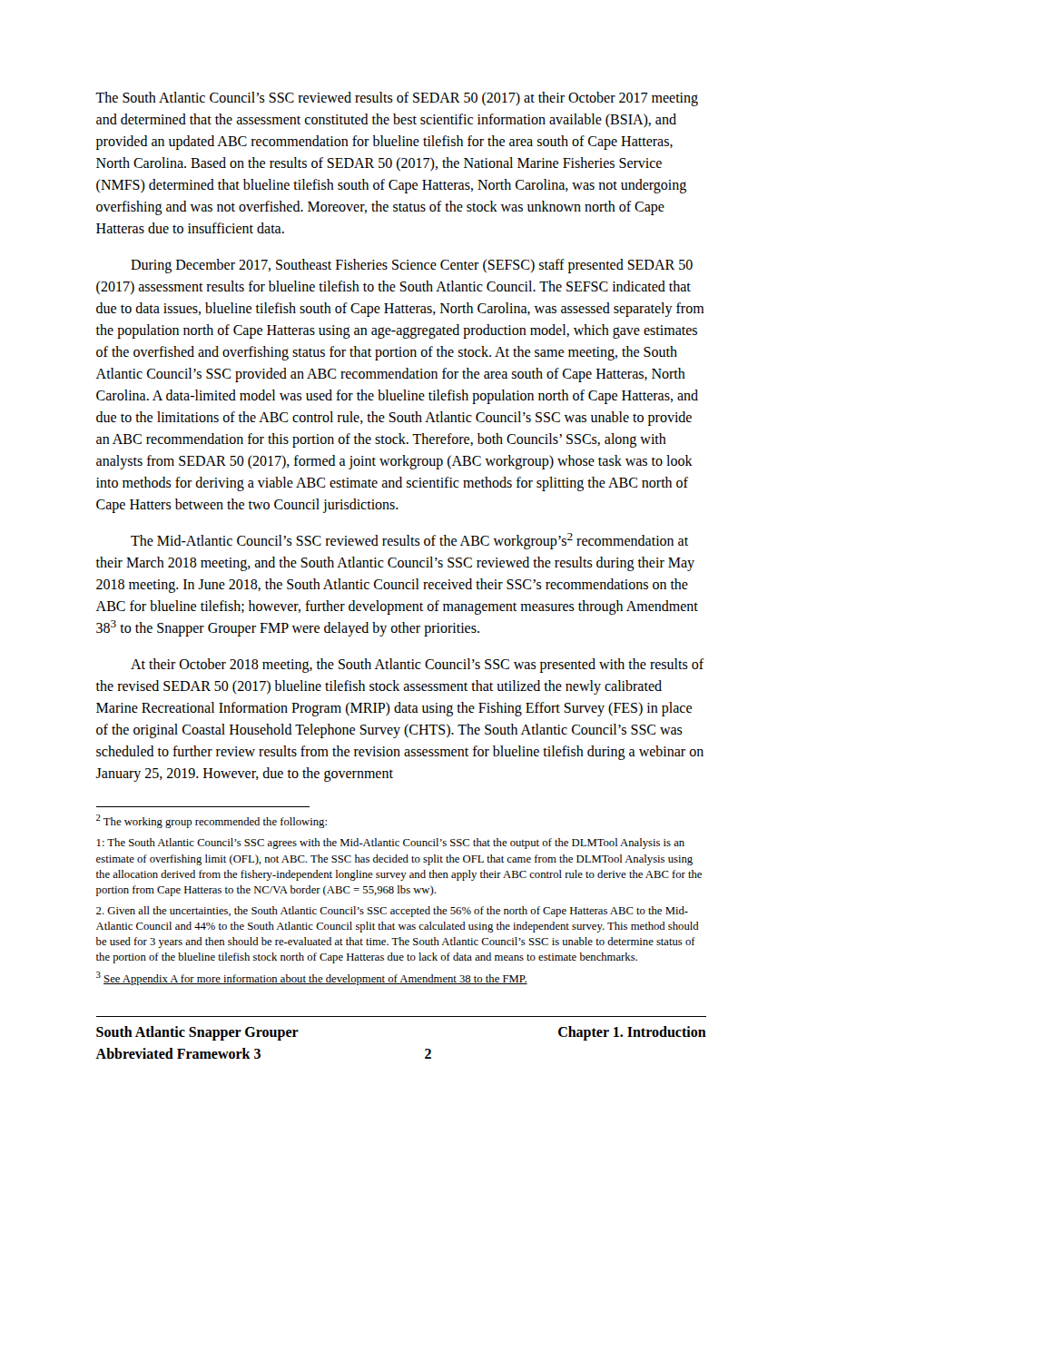The South Atlantic Council’s SSC reviewed results of SEDAR 50 (2017) at their October 2017 meeting and determined that the assessment constituted the best scientific information available (BSIA), and provided an updated ABC recommendation for blueline tilefish for the area south of Cape Hatteras, North Carolina. Based on the results of SEDAR 50 (2017), the National Marine Fisheries Service (NMFS) determined that blueline tilefish south of Cape Hatteras, North Carolina, was not undergoing overfishing and was not overfished. Moreover, the status of the stock was unknown north of Cape Hatteras due to insufficient data.
During December 2017, Southeast Fisheries Science Center (SEFSC) staff presented SEDAR 50 (2017) assessment results for blueline tilefish to the South Atlantic Council. The SEFSC indicated that due to data issues, blueline tilefish south of Cape Hatteras, North Carolina, was assessed separately from the population north of Cape Hatteras using an age-aggregated production model, which gave estimates of the overfished and overfishing status for that portion of the stock. At the same meeting, the South Atlantic Council’s SSC provided an ABC recommendation for the area south of Cape Hatteras, North Carolina. A data-limited model was used for the blueline tilefish population north of Cape Hatteras, and due to the limitations of the ABC control rule, the South Atlantic Council’s SSC was unable to provide an ABC recommendation for this portion of the stock. Therefore, both Councils’ SSCs, along with analysts from SEDAR 50 (2017), formed a joint workgroup (ABC workgroup) whose task was to look into methods for deriving a viable ABC estimate and scientific methods for splitting the ABC north of Cape Hatters between the two Council jurisdictions.
The Mid-Atlantic Council’s SSC reviewed results of the ABC workgroup’s2 recommendation at their March 2018 meeting, and the South Atlantic Council’s SSC reviewed the results during their May 2018 meeting. In June 2018, the South Atlantic Council received their SSC’s recommendations on the ABC for blueline tilefish; however, further development of management measures through Amendment 383 to the Snapper Grouper FMP were delayed by other priorities.
At their October 2018 meeting, the South Atlantic Council’s SSC was presented with the results of the revised SEDAR 50 (2017) blueline tilefish stock assessment that utilized the newly calibrated Marine Recreational Information Program (MRIP) data using the Fishing Effort Survey (FES) in place of the original Coastal Household Telephone Survey (CHTS). The South Atlantic Council’s SSC was scheduled to further review results from the revision assessment for blueline tilefish during a webinar on January 25, 2019. However, due to the government
2 The working group recommended the following:
1: The South Atlantic Council’s SSC agrees with the Mid-Atlantic Council’s SSC that the output of the DLMTool Analysis is an estimate of overfishing limit (OFL), not ABC. The SSC has decided to split the OFL that came from the DLMTool Analysis using the allocation derived from the fishery-independent longline survey and then apply their ABC control rule to derive the ABC for the portion from Cape Hatteras to the NC/VA border (ABC = 55,968 lbs ww).
2. Given all the uncertainties, the South Atlantic Council’s SSC accepted the 56% of the north of Cape Hatteras ABC to the Mid-Atlantic Council and 44% to the South Atlantic Council split that was calculated using the independent survey. This method should be used for 3 years and then should be re-evaluated at that time. The South Atlantic Council’s SSC is unable to determine status of the portion of the blueline tilefish stock north of Cape Hatteras due to lack of data and means to estimate benchmarks.
3 See Appendix A for more information about the development of Amendment 38 to the FMP.
South Atlantic Snapper Grouper
Abbreviated Framework 3
2
Chapter 1. Introduction